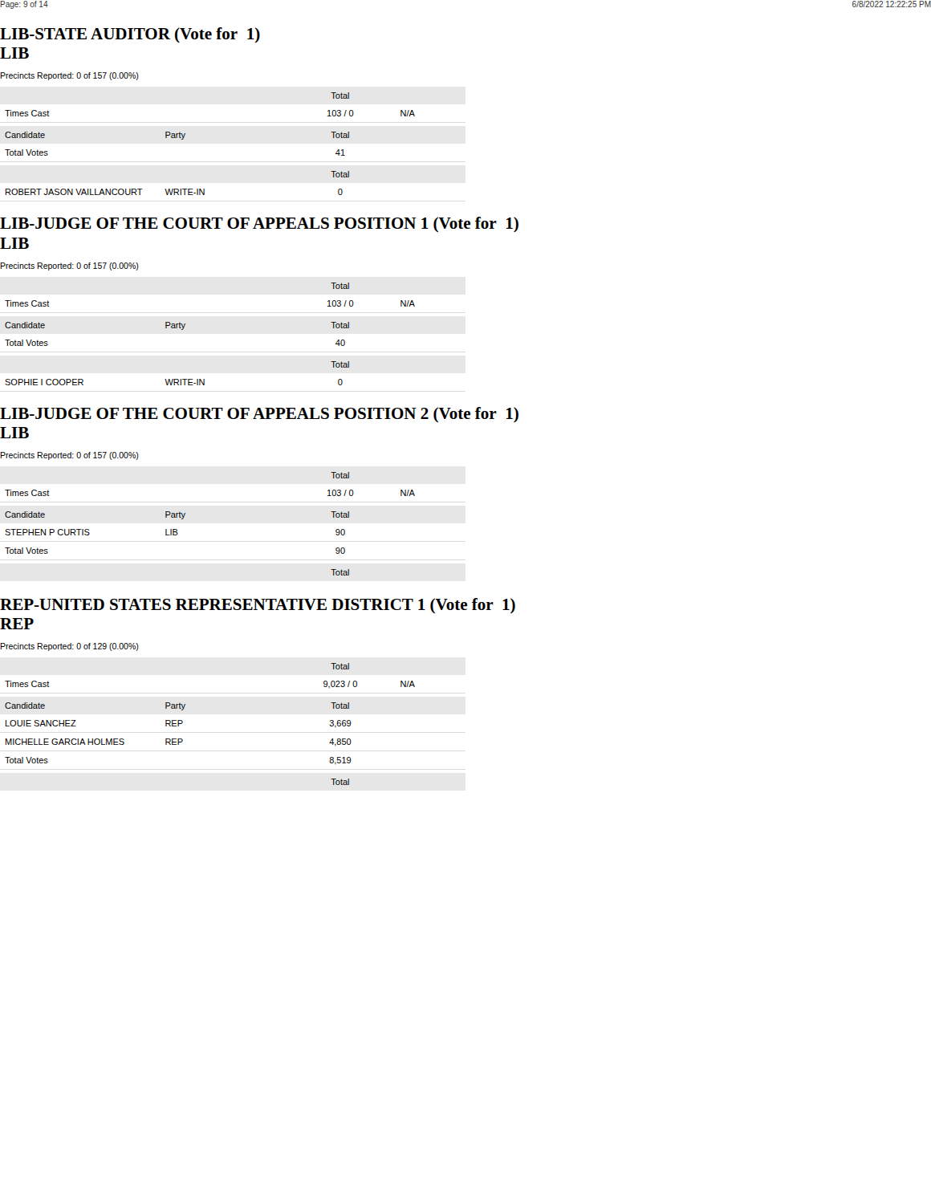Page: 9 of 14
6/8/2022 12:22:25 PM
LIB-STATE AUDITOR (Vote for 1)
LIB
Precincts Reported: 0 of 157 (0.00%)
| | | Total | |
| Times Cast | 103 / 0 | N/A |
| Candidate | Party | Total | |
| Total Votes | 41 | |
| | | Total | |
| ROBERT JASON VAILLANCOURT | WRITE-IN | 0 | |
LIB-JUDGE OF THE COURT OF APPEALS POSITION 1 (Vote for 1)
LIB
Precincts Reported: 0 of 157 (0.00%)
| | | Total | |
| Times Cast | 103 / 0 | N/A |
| Candidate | Party | Total | |
| Total Votes | 40 | |
| | | Total | |
| SOPHIE I COOPER | WRITE-IN | 0 | |
LIB-JUDGE OF THE COURT OF APPEALS POSITION 2 (Vote for 1)
LIB
Precincts Reported: 0 of 157 (0.00%)
| | | Total | |
| Times Cast | 103 / 0 | N/A |
| Candidate | Party | Total | |
| STEPHEN P CURTIS | LIB | 90 | |
| Total Votes | 90 | |
| | | Total | |
REP-UNITED STATES REPRESENTATIVE DISTRICT 1 (Vote for 1)
REP
Precincts Reported: 0 of 129 (0.00%)
| | | Total | |
| Times Cast | 9,023 / 0 | N/A |
| Candidate | Party | Total | |
| LOUIE SANCHEZ | REP | 3,669 | |
| MICHELLE GARCIA HOLMES | REP | 4,850 | |
| Total Votes | 8,519 | |
| | | Total | |